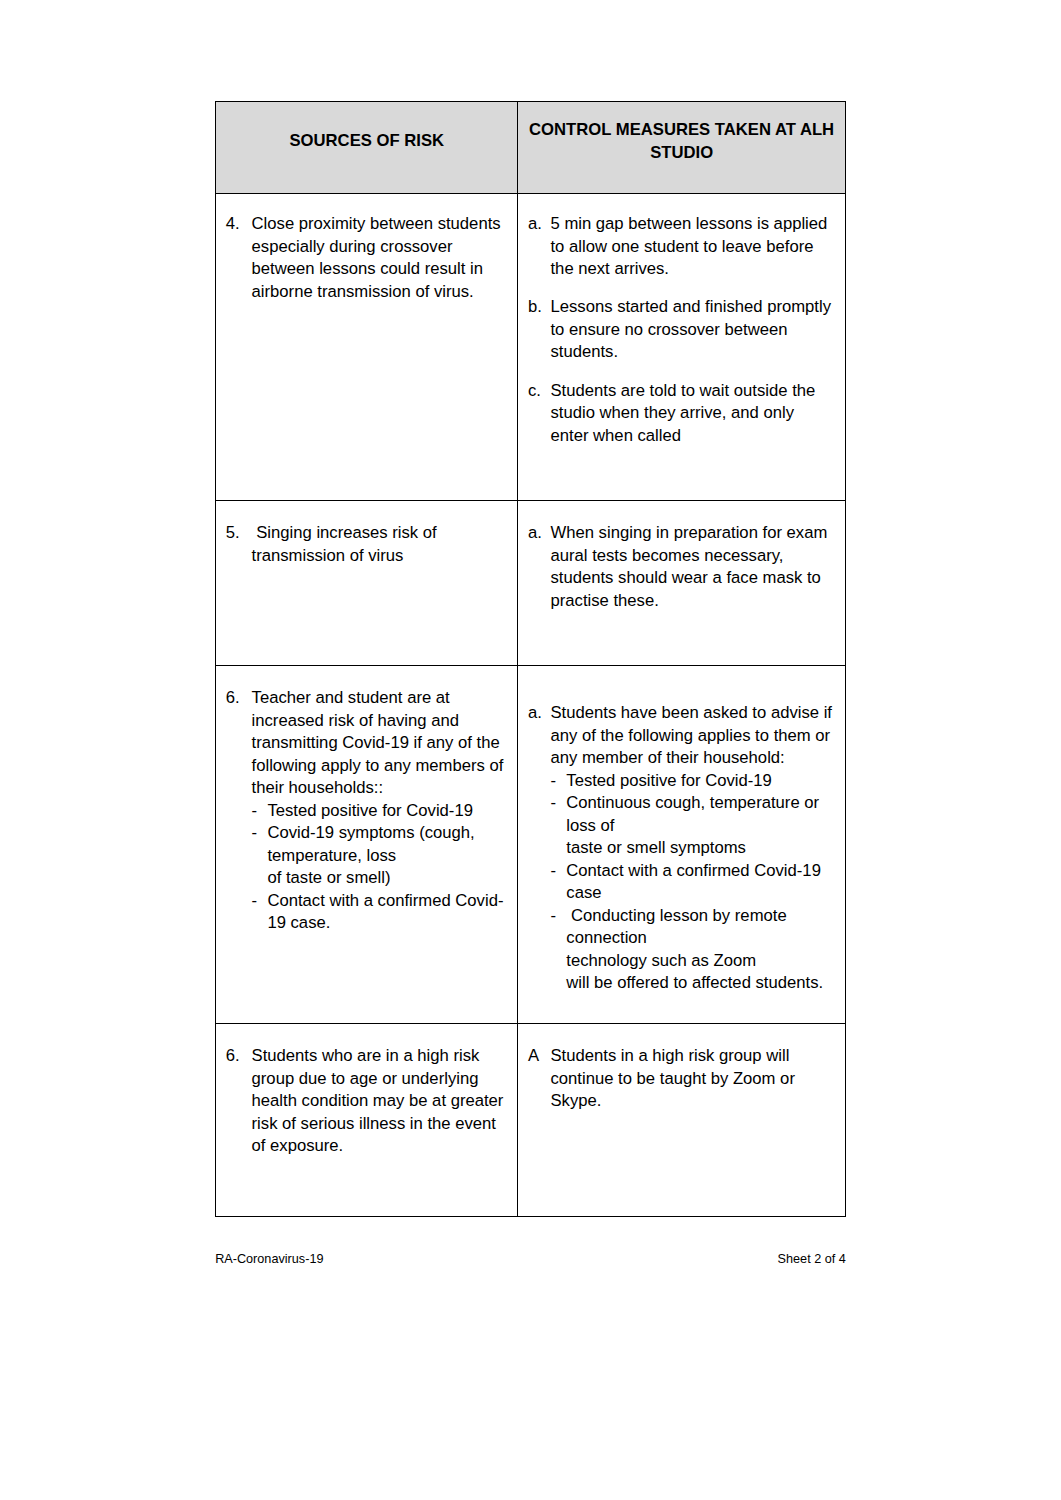| SOURCES OF RISK | CONTROL MEASURES TAKEN AT ALH STUDIO |
| --- | --- |
| 4. Close proximity between students especially during crossover between lessons could result in airborne transmission of virus. | a. 5 min gap between lessons is applied to allow one student to leave before the next arrives. b. Lessons started and finished promptly to ensure no crossover between students. c. Students are told to wait outside the studio when they arrive, and only enter when called |
| 5. Singing increases risk of transmission of virus | a. When singing in preparation for exam aural tests becomes necessary, students should wear a face mask to practise these. |
| 6. Teacher and student are at increased risk of having and transmitting Covid-19 if any of the following apply to any members of their households:: Tested positive for Covid-19 Covid-19 symptoms (cough, temperature, loss of taste or smell) Contact with a confirmed Covid-19 case. | a. Students have been asked to advise if any of the following applies to them or any member of their household: Tested positive for Covid-19 Continuous cough, temperature or loss of taste or smell symptoms Contact with a confirmed Covid-19 case Conducting lesson by remote connection technology such as Zoom will be offered to affected students. |
| 6. Students who are in a high risk group due to age or underlying health condition may be at greater risk of serious illness in the event of exposure. | A Students in a high risk group will continue to be taught by Zoom or Skype. |
RA-Coronavirus-19
Sheet 2 of 4